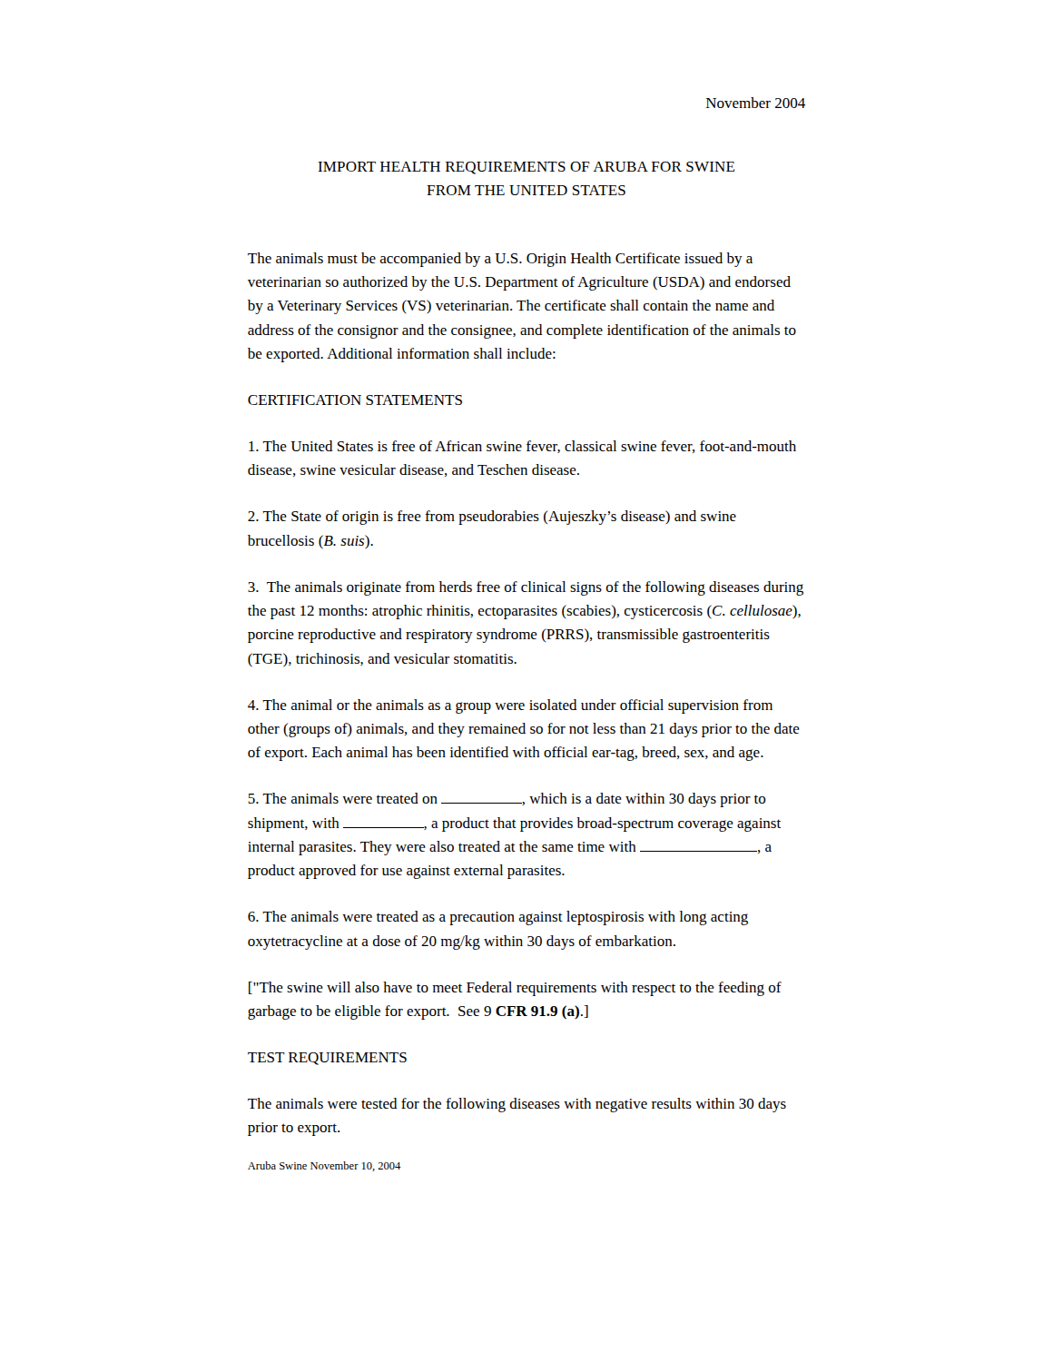November 2004
IMPORT HEALTH REQUIREMENTS OF ARUBA FOR SWINE
FROM THE UNITED STATES
The animals must be accompanied by a U.S. Origin Health Certificate issued by a veterinarian so authorized by the U.S. Department of Agriculture (USDA) and endorsed by a Veterinary Services (VS) veterinarian. The certificate shall contain the name and address of the consignor and the consignee, and complete identification of the animals to be exported. Additional information shall include:
CERTIFICATION STATEMENTS
1. The United States is free of African swine fever, classical swine fever, foot-and-mouth disease, swine vesicular disease, and Teschen disease.
2. The State of origin is free from pseudorabies (Aujeszky’s disease) and swine brucellosis (B. suis).
3. The animals originate from herds free of clinical signs of the following diseases during the past 12 months: atrophic rhinitis, ectoparasites (scabies), cysticercosis (C. cellulosae), porcine reproductive and respiratory syndrome (PRRS), transmissible gastroenteritis (TGE), trichinosis, and vesicular stomatitis.
4. The animal or the animals as a group were isolated under official supervision from other (groups of) animals, and they remained so for not less than 21 days prior to the date of export. Each animal has been identified with official ear-tag, breed, sex, and age.
5. The animals were treated on , which is a date within 30 days prior to shipment, with , a product that provides broad-spectrum coverage against internal parasites. They were also treated at the same time with , a product approved for use against external parasites.
6. The animals were treated as a precaution against leptospirosis with long acting oxytetracycline at a dose of 20 mg/kg within 30 days of embarkation.
["The swine will also have to meet Federal requirements with respect to the feeding of garbage to be eligible for export. See 9 CFR 91.9 (a).]
TEST REQUIREMENTS
The animals were tested for the following diseases with negative results within 30 days prior to export.
Aruba Swine November 10, 2004